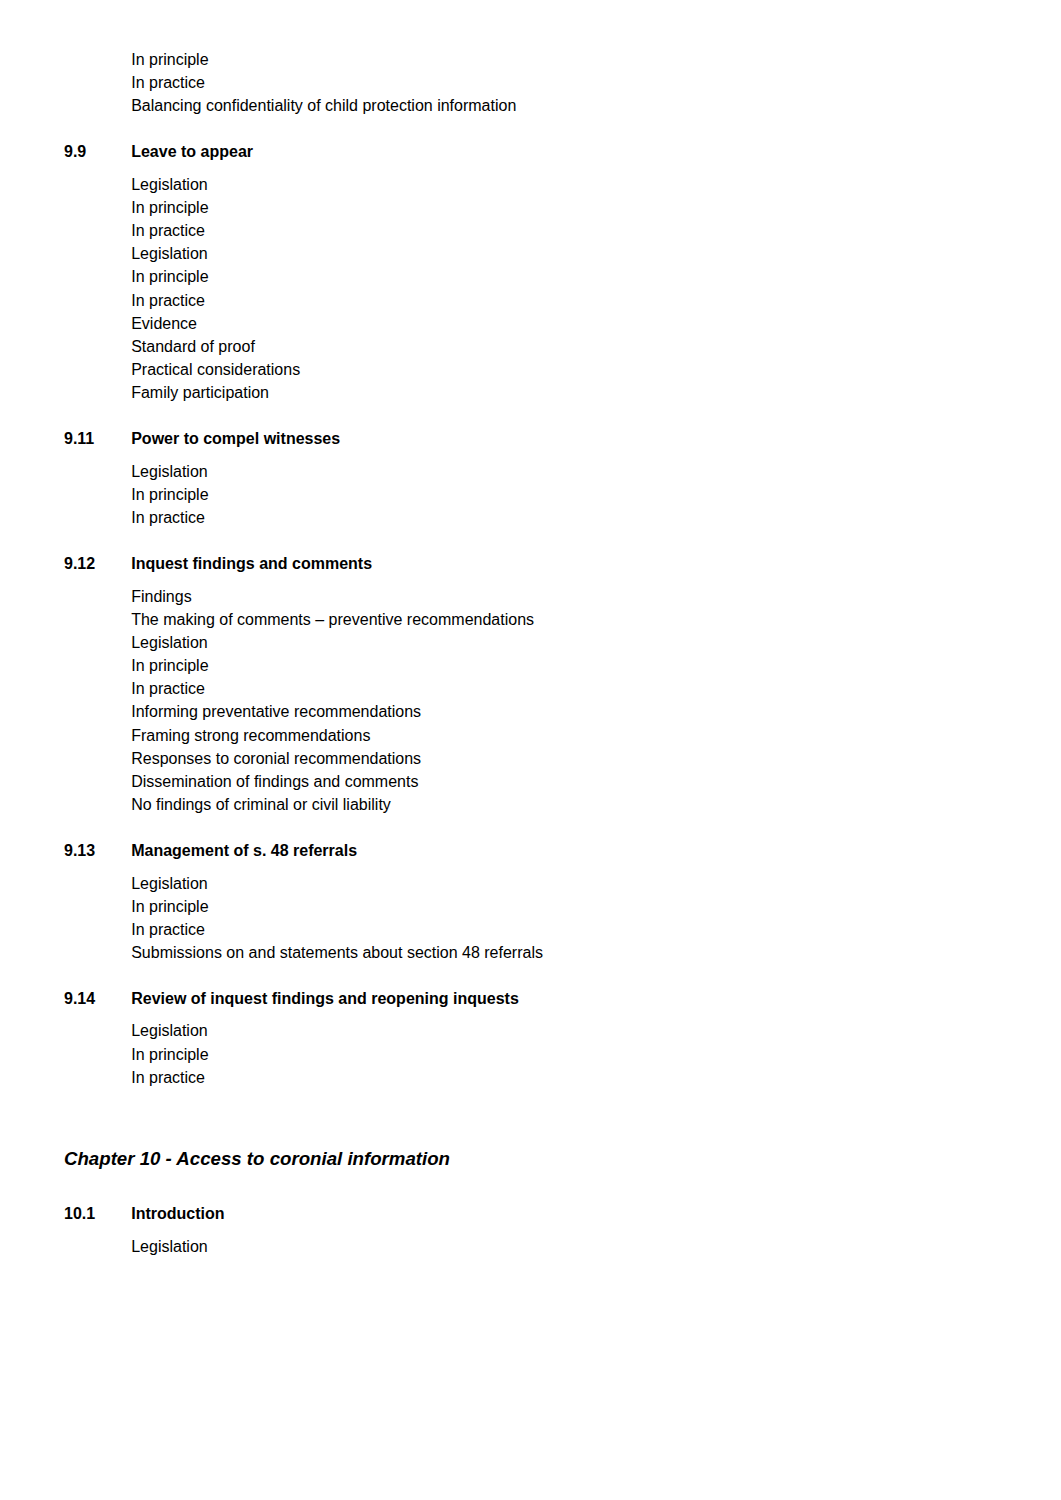In principle
In practice
Balancing confidentiality of child protection information
9.9 Leave to appear
Legislation
In principle
In practice
Legislation
In principle
In practice
Evidence
Standard of proof
Practical considerations
Family participation
9.11 Power to compel witnesses
Legislation
In principle
In practice
9.12 Inquest findings and comments
Findings
The making of comments – preventive recommendations
Legislation
In principle
In practice
Informing preventative recommendations
Framing strong recommendations
Responses to coronial recommendations
Dissemination of findings and comments
No findings of criminal or civil liability
9.13 Management of s. 48 referrals
Legislation
In principle
In practice
Submissions on and statements about section 48 referrals
9.14 Review of inquest findings and reopening inquests
Legislation
In principle
In practice
Chapter 10 - Access to coronial information
10.1 Introduction
Legislation